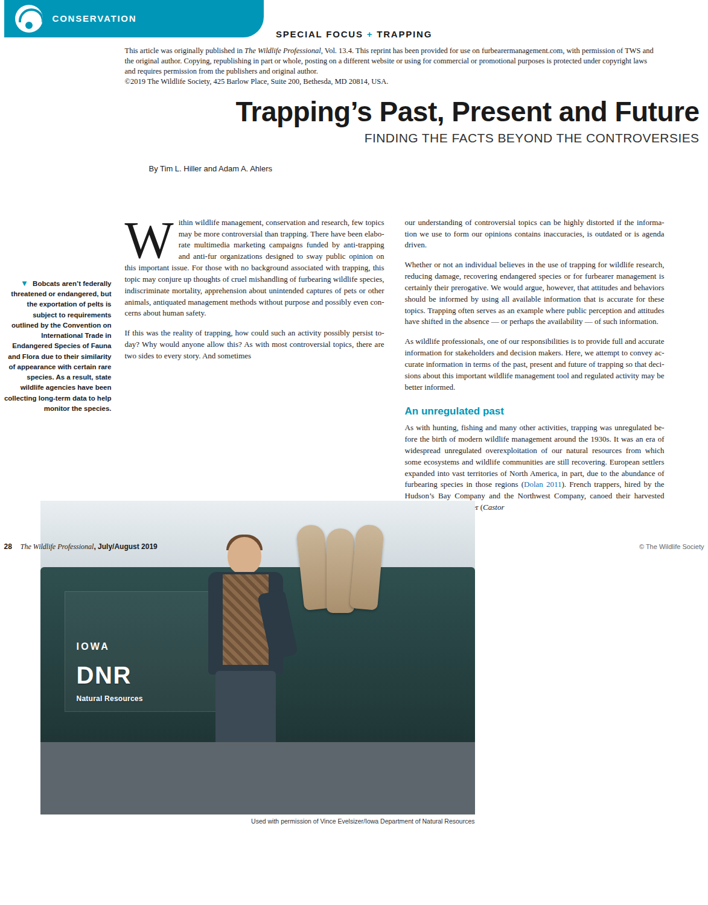CONSERVATION
SPECIAL FOCUS + TRAPPING
This article was originally published in The Wildlife Professional, Vol. 13.4. This reprint has been provided for use on furbearermanagement.com, with permission of TWS and the original author. Copying, republishing in part or whole, posting on a different website or using for commercial or promotional purposes is protected under copyright laws and requires permission from the publishers and original author.
©2019 The Wildlife Society, 425 Barlow Place, Suite 200, Bethesda, MD 20814, USA.
Trapping’s Past, Present and Future
FINDING THE FACTS BEYOND THE CONTROVERSIES
By Tim L. Hiller and Adam A. Ahlers
▼ Bobcats aren’t federally threatened or endangered, but the exportation of pelts is subject to requirements outlined by the Convention on International Trade in Endangered Species of Fauna and Flora due to their similarity of appearance with certain rare species. As a result, state wildlife agencies have been collecting long-term data to help monitor the species.
Within wildlife management, conservation and research, few topics may be more controversial than trapping. There have been elaborate multimedia marketing campaigns funded by anti-trapping and anti-fur organizations designed to sway public opinion on this important issue. For those with no background associated with trapping, this topic may conjure up thoughts of cruel mishandling of furbearing wildlife species, indiscriminate mortality, apprehension about unintended captures of pets or other animals, antiquated management methods without purpose and possibly even concerns about human safety.
If this was the reality of trapping, how could such an activity possibly persist today? Why would anyone allow this? As with most controversial topics, there are two sides to every story. And sometimes
our understanding of controversial topics can be highly distorted if the information we use to form our opinions contains inaccuracies, is outdated or is agenda driven.
Whether or not an individual believes in the use of trapping for wildlife research, reducing damage, recovering endangered species or for furbearer management is certainly their prerogative. We would argue, however, that attitudes and behaviors should be informed by using all available information that is accurate for these topics. Trapping often serves as an example where public perception and attitudes have shifted in the absence — or perhaps the availability — of such information.
As wildlife professionals, one of our responsibilities is to provide full and accurate information for stakeholders and decision makers. Here, we attempt to convey accurate information in terms of the past, present and future of trapping so that decisions about this important wildlife management tool and regulated activity may be better informed.
An unregulated past
As with hunting, fishing and many other activities, trapping was unregulated before the birth of modern wildlife management around the 1930s. It was an era of widespread unregulated overexploitation of our natural resources from which some ecosystems and wildlife communities are still recovering. European settlers expanded into vast territories of North America, in part, due to the abundance of furbearing species in those regions (Dolan 2011). French trappers, hired by the Hudson’s Bay Company and the Northwest Company, canoed their harvested North American beaver (Castor
IOWA
DNRNatural Resources
Used with permission of Vince Evelsizer/Iowa Department of Natural Resources
28 The Wildlife Professional, July/August 2019
© The Wildlife Society